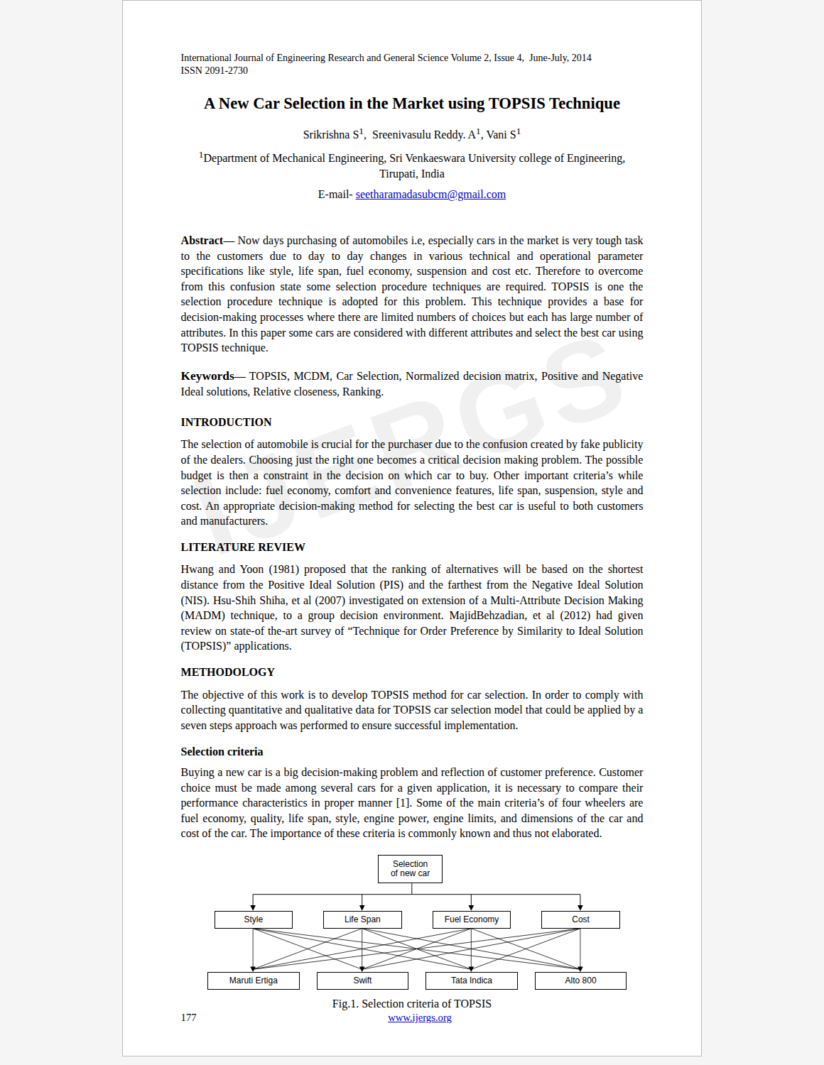IJERGS
International Journal of Engineering Research and General Science Volume 2, Issue 4, June-July, 2014
ISSN 2091-2730
A New Car Selection in the Market using TOPSIS Technique
Srikrishna S1, Sreenivasulu Reddy. A1, Vani S1
1Department of Mechanical Engineering, Sri Venkaeswara University college of Engineering, Tirupati, India
E-mail- seetharamadasubcm@gmail.com
Abstract— Now days purchasing of automobiles i.e, especially cars in the market is very tough task to the customers due to day to day changes in various technical and operational parameter specifications like style, life span, fuel economy, suspension and cost etc. Therefore to overcome from this confusion state some selection procedure techniques are required. TOPSIS is one the selection procedure technique is adopted for this problem. This technique provides a base for decision-making processes where there are limited numbers of choices but each has large number of attributes. In this paper some cars are considered with different attributes and select the best car using TOPSIS technique.
Keywords— TOPSIS, MCDM, Car Selection, Normalized decision matrix, Positive and Negative Ideal solutions, Relative closeness, Ranking.
INTRODUCTION
The selection of automobile is crucial for the purchaser due to the confusion created by fake publicity of the dealers. Choosing just the right one becomes a critical decision making problem. The possible budget is then a constraint in the decision on which car to buy. Other important criteria’s while selection include: fuel economy, comfort and convenience features, life span, suspension, style and cost. An appropriate decision-making method for selecting the best car is useful to both customers and manufacturers.
LITERATURE REVIEW
Hwang and Yoon (1981) proposed that the ranking of alternatives will be based on the shortest distance from the Positive Ideal Solution (PIS) and the farthest from the Negative Ideal Solution (NIS). Hsu-Shih Shiha, et al (2007) investigated on extension of a Multi-Attribute Decision Making (MADM) technique, to a group decision environment. MajidBehzadian, et al (2012) had given review on state-of the-art survey of “Technique for Order Preference by Similarity to Ideal Solution (TOPSIS)” applications.
METHODOLOGY
The objective of this work is to develop TOPSIS method for car selection. In order to comply with collecting quantitative and qualitative data for TOPSIS car selection model that could be applied by a seven steps approach was performed to ensure successful implementation.
Selection criteria
Buying a new car is a big decision-making problem and reflection of customer preference. Customer choice must be made among several cars for a given application, it is necessary to compare their performance characteristics in proper manner [1]. Some of the main criteria’s of four wheelers are fuel economy, quality, life span, style, engine power, engine limits, and dimensions of the car and cost of the car. The importance of these criteria is commonly known and thus not elaborated.
Selection
of new car
Style
Life Span
Fuel Economy
Cost
Maruti Ertiga
Swift
Tata Indica
Alto 800
Fig.1. Selection criteria of TOPSIS
177
www.ijergs.org